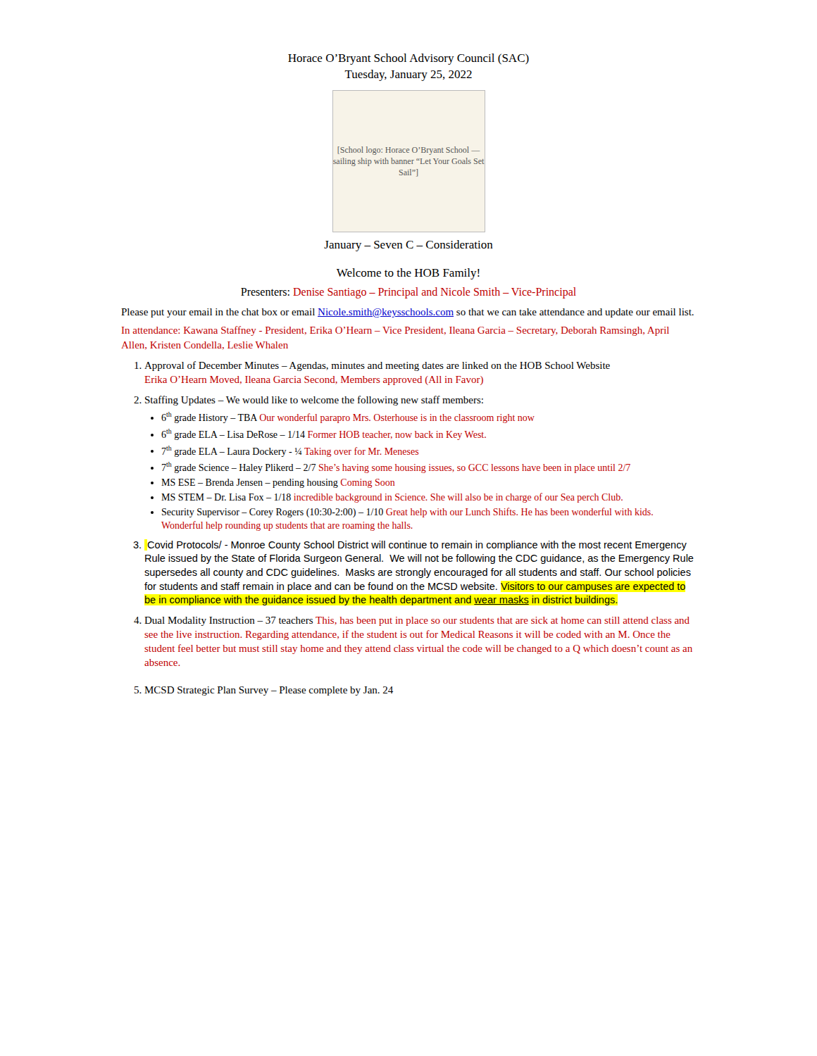Horace O’Bryant School Advisory Council (SAC)
Tuesday, January 25, 2022
[School logo: Horace O’Bryant School — sailing ship with banner “Let Your Goals Set Sail”]
January – Seven C – Consideration
Welcome to the HOB Family!
Presenters: Denise Santiago – Principal and Nicole Smith – Vice-Principal
Please put your email in the chat box or email Nicole.smith@keysschools.com so that we can take attendance and update our email list.
In attendance: Kawana Staffney - President, Erika O’Hearn – Vice President, Ileana Garcia – Secretary, Deborah Ramsingh, April Allen, Kristen Condella, Leslie Whalen
Approval of December Minutes – Agendas, minutes and meeting dates are linked on the HOB School Website
Erika O’Hearn Moved, Ileana Garcia Second, Members approved (All in Favor)
Staffing Updates – We would like to welcome the following new staff members:
6th grade History – TBA Our wonderful parapro Mrs. Osterhouse is in the classroom right now
6th grade ELA – Lisa DeRose – 1/14 Former HOB teacher, now back in Key West.
7th grade ELA – Laura Dockery - ¼ Taking over for Mr. Meneses
7th grade Science – Haley Plikerd – 2/7 She’s having some housing issues, so GCC lessons have been in place until 2/7
MS ESE – Brenda Jensen – pending housing Coming Soon
MS STEM – Dr. Lisa Fox – 1/18 incredible background in Science. She will also be in charge of our Sea perch Club.
Security Supervisor – Corey Rogers (10:30-2:00) – 1/10 Great help with our Lunch Shifts. He has been wonderful with kids. Wonderful help rounding up students that are roaming the halls.
Covid Protocols/ - Monroe County School District will continue to remain in compliance with the most recent Emergency Rule issued by the State of Florida Surgeon General. We will not be following the CDC guidance, as the Emergency Rule supersedes all county and CDC guidelines. Masks are strongly encouraged for all students and staff. Our school policies for students and staff remain in place and can be found on the MCSD website. Visitors to our campuses are expected to be in compliance with the guidance issued by the health department and wear masks in district buildings.
Dual Modality Instruction – 37 teachers This, has been put in place so our students that are sick at home can still attend class and see the live instruction. Regarding attendance, if the student is out for Medical Reasons it will be coded with an M. Once the student feel better but must still stay home and they attend class virtual the code will be changed to a Q which doesn’t count as an absence.
MCSD Strategic Plan Survey – Please complete by Jan. 24